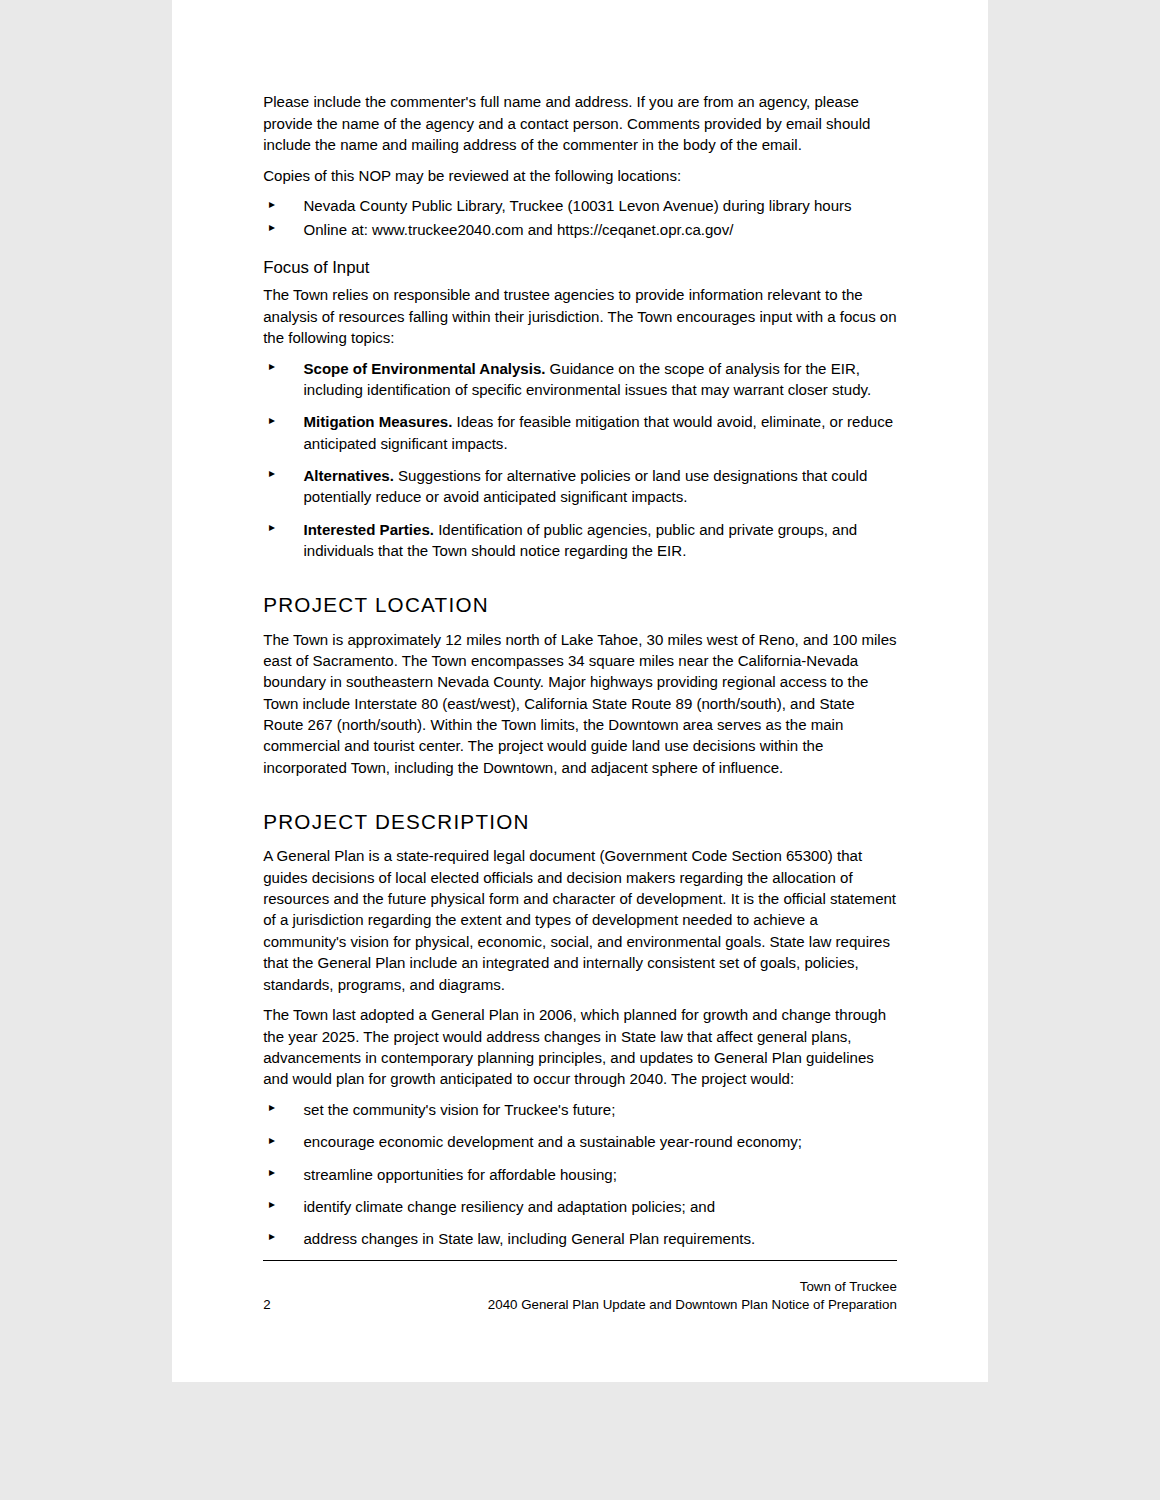Please include the commenter's full name and address. If you are from an agency, please provide the name of the agency and a contact person. Comments provided by email should include the name and mailing address of the commenter in the body of the email.
Copies of this NOP may be reviewed at the following locations:
Nevada County Public Library, Truckee (10031 Levon Avenue) during library hours
Online at: www.truckee2040.com and https://ceqanet.opr.ca.gov/
Focus of Input
The Town relies on responsible and trustee agencies to provide information relevant to the analysis of resources falling within their jurisdiction. The Town encourages input with a focus on the following topics:
Scope of Environmental Analysis. Guidance on the scope of analysis for the EIR, including identification of specific environmental issues that may warrant closer study.
Mitigation Measures. Ideas for feasible mitigation that would avoid, eliminate, or reduce anticipated significant impacts.
Alternatives. Suggestions for alternative policies or land use designations that could potentially reduce or avoid anticipated significant impacts.
Interested Parties. Identification of public agencies, public and private groups, and individuals that the Town should notice regarding the EIR.
PROJECT LOCATION
The Town is approximately 12 miles north of Lake Tahoe, 30 miles west of Reno, and 100 miles east of Sacramento. The Town encompasses 34 square miles near the California-Nevada boundary in southeastern Nevada County. Major highways providing regional access to the Town include Interstate 80 (east/west), California State Route 89 (north/south), and State Route 267 (north/south). Within the Town limits, the Downtown area serves as the main commercial and tourist center. The project would guide land use decisions within the incorporated Town, including the Downtown, and adjacent sphere of influence.
PROJECT DESCRIPTION
A General Plan is a state-required legal document (Government Code Section 65300) that guides decisions of local elected officials and decision makers regarding the allocation of resources and the future physical form and character of development. It is the official statement of a jurisdiction regarding the extent and types of development needed to achieve a community's vision for physical, economic, social, and environmental goals. State law requires that the General Plan include an integrated and internally consistent set of goals, policies, standards, programs, and diagrams.
The Town last adopted a General Plan in 2006, which planned for growth and change through the year 2025. The project would address changes in State law that affect general plans, advancements in contemporary planning principles, and updates to General Plan guidelines and would plan for growth anticipated to occur through 2040. The project would:
set the community's vision for Truckee's future;
encourage economic development and a sustainable year-round economy;
streamline opportunities for affordable housing;
identify climate change resiliency and adaptation policies; and
address changes in State law, including General Plan requirements.
2
Town of Truckee
2040 General Plan Update and Downtown Plan Notice of Preparation